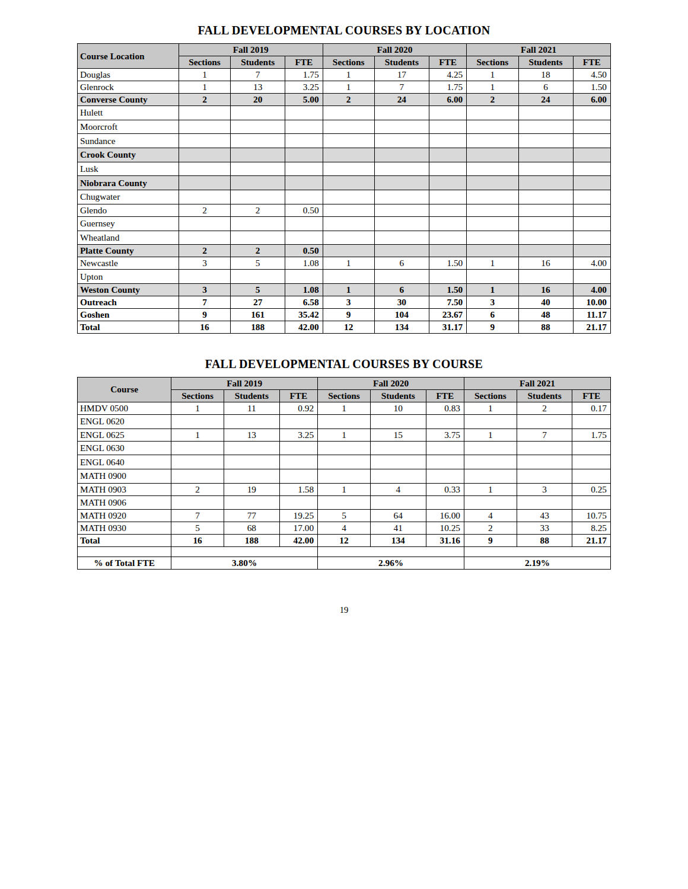FALL DEVELOPMENTAL COURSES BY LOCATION
| Course Location | Fall 2019 | Fall 2020 | Fall 2021 |
| --- | --- | --- | --- |
| Sections | Students | FTE | Sections | Students | FTE | Sections | Students | FTE |
| Douglas | 1 | 7 | 1.75 | 1 | 17 | 4.25 | 1 | 18 | 4.50 |
| Glenrock | 1 | 13 | 3.25 | 1 | 7 | 1.75 | 1 | 6 | 1.50 |
| Converse County | 2 | 20 | 5.00 | 2 | 24 | 6.00 | 2 | 24 | 6.00 |
| Hulett | | | | | | | | | |
| Moorcroft | | | | | | | | | |
| Sundance | | | | | | | | | |
| Crook County | | | | | | | | | |
| Lusk | | | | | | | | | |
| Niobrara County | | | | | | | | | |
| Chugwater | | | | | | | | | |
| Glendo | 2 | 2 | 0.50 | | | | | | |
| Guernsey | | | | | | | | | |
| Wheatland | | | | | | | | | |
| Platte County | 2 | 2 | 0.50 | | | | | | |
| Newcastle | 3 | 5 | 1.08 | 1 | 6 | 1.50 | 1 | 16 | 4.00 |
| Upton | | | | | | | | | |
| Weston County | 3 | 5 | 1.08 | 1 | 6 | 1.50 | 1 | 16 | 4.00 |
| Outreach | 7 | 27 | 6.58 | 3 | 30 | 7.50 | 3 | 40 | 10.00 |
| Goshen | 9 | 161 | 35.42 | 9 | 104 | 23.67 | 6 | 48 | 11.17 |
| Total | 16 | 188 | 42.00 | 12 | 134 | 31.17 | 9 | 88 | 21.17 |
FALL DEVELOPMENTAL COURSES BY COURSE
| Course | Fall 2019 | Fall 2020 | Fall 2021 |
| --- | --- | --- | --- |
| Sections | Students | FTE | Sections | Students | FTE | Sections | Students | FTE |
| HMDV 0500 | 1 | 11 | 0.92 | 1 | 10 | 0.83 | 1 | 2 | 0.17 |
| ENGL 0620 | | | | | | | | | |
| ENGL 0625 | 1 | 13 | 3.25 | 1 | 15 | 3.75 | 1 | 7 | 1.75 |
| ENGL 0630 | | | | | | | | | |
| ENGL 0640 | | | | | | | | | |
| MATH 0900 | | | | | | | | | |
| MATH 0903 | 2 | 19 | 1.58 | 1 | 4 | 0.33 | 1 | 3 | 0.25 |
| MATH 0906 | | | | | | | | | |
| MATH 0920 | 7 | 77 | 19.25 | 5 | 64 | 16.00 | 4 | 43 | 10.75 |
| MATH 0930 | 5 | 68 | 17.00 | 4 | 41 | 10.25 | 2 | 33 | 8.25 |
| Total | 16 | 188 | 42.00 | 12 | 134 | 31.16 | 9 | 88 | 21.17 |
| % of Total FTE | 3.80% | 2.96% | 2.19% |
19